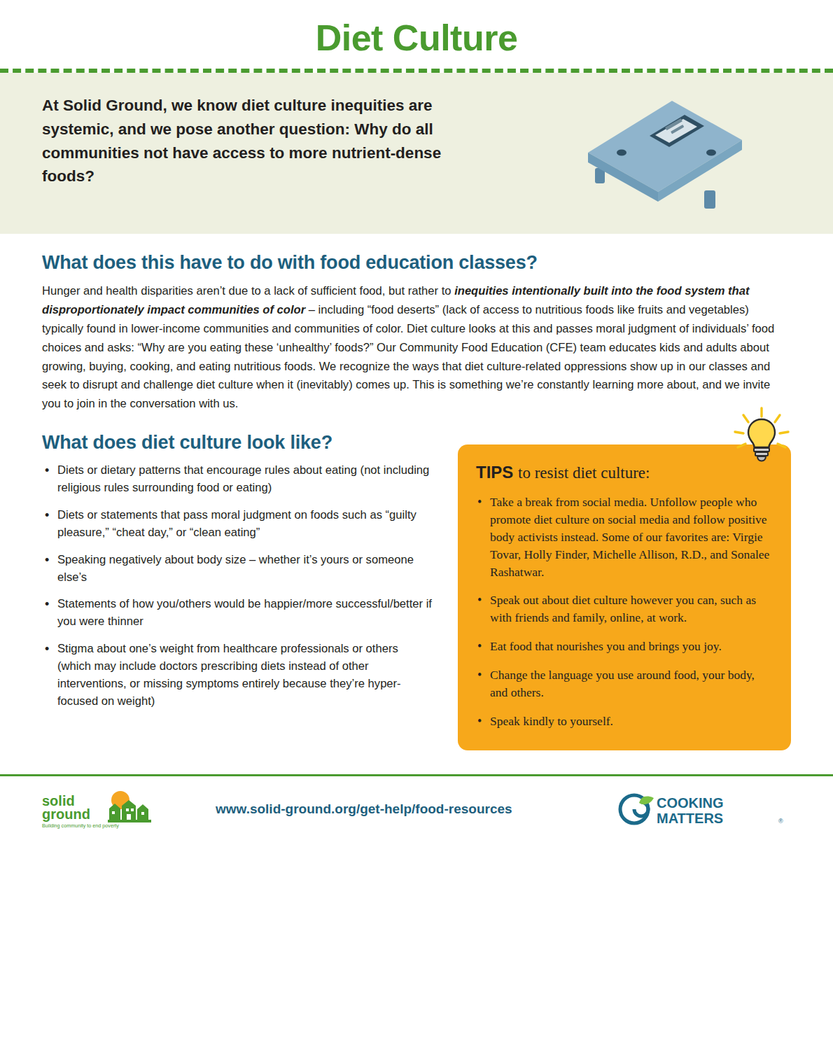Diet Culture
At Solid Ground, we know diet culture inequities are systemic, and we pose another question: Why do all communities not have access to more nutrient-dense foods?
What does this have to do with food education classes?
Hunger and health disparities aren’t due to a lack of sufficient food, but rather to inequities intentionally built into the food system that disproportionately impact communities of color – including “food deserts” (lack of access to nutritious foods like fruits and vegetables) typically found in lower-income communities and communities of color. Diet culture looks at this and passes moral judgment of individuals’ food choices and asks: “Why are you eating these ‘unhealthy’ foods?” Our Community Food Education (CFE) team educates kids and adults about growing, buying, cooking, and eating nutritious foods. We recognize the ways that diet culture-related oppressions show up in our classes and seek to disrupt and challenge diet culture when it (inevitably) comes up. This is something we’re constantly learning more about, and we invite you to join in the conversation with us.
What does diet culture look like?
Diets or dietary patterns that encourage rules about eating (not including religious rules surrounding food or eating)
Diets or statements that pass moral judgment on foods such as “guilty pleasure,” “cheat day,” or “clean eating”
Speaking negatively about body size – whether it’s yours or someone else’s
Statements of how you/others would be happier/more successful/better if you were thinner
Stigma about one’s weight from healthcare professionals or others (which may include doctors prescribing diets instead of other interventions, or missing symptoms entirely because they’re hyper-focused on weight)
TIPS to resist diet culture:
Take a break from social media. Unfollow people who promote diet culture on social media and follow positive body activists instead. Some of our favorites are: Virgie Tovar, Holly Finder, Michelle Allison, R.D., and Sonalee Rashatwar.
Speak out about diet culture however you can, such as with friends and family, online, at work.
Eat food that nourishes you and brings you joy.
Change the language you use around food, your body, and others.
Speak kindly to yourself.
solid ground Building community to end poverty
www.solid-ground.org/get-help/food-resources
COOKING MATTERS ®